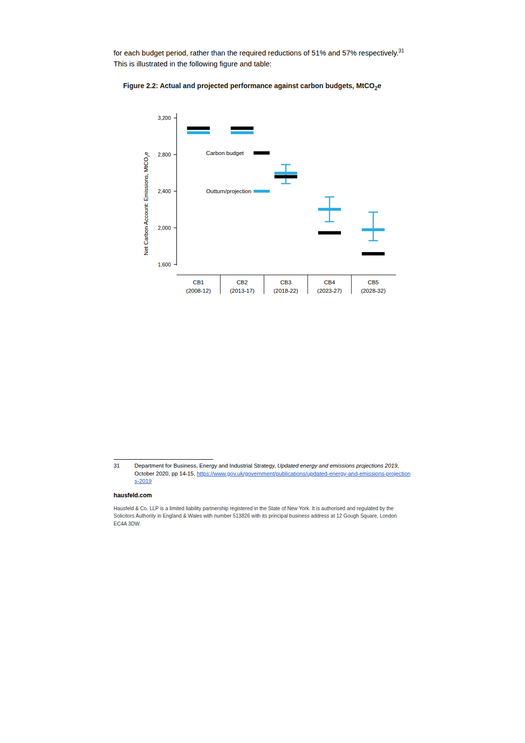for each budget period, rather than the required reductions of 51% and 57% respectively.31 This is illustrated in the following figure and table:
Figure 2.2: Actual and projected performance against carbon budgets, MtCO2e
Net Carbon Account: Emissions, MtCO2e 3,200 2,800 2,400 2,000 1,600 CB1 (2008-12) CB2 (2013-17) CB3 (2018-22) CB4 (2023-27) CB5 (2028-32) Carbon budget Outturn/projection
31
Department for Business, Energy and Industrial Strategy, Updated energy and emissions projections 2019, October 2020, pp 14-15, https://www.gov.uk/government/publications/updated-energy-and-emissions-projections-2019
hausfeld.com
Hausfeld & Co. LLP is a limited liability partnership registered in the State of New York. It is authorised and regulated by the Solicitors Authority in England & Wales with number 513826 with its principal business address at 12 Gough Square, London EC4A 3DW.